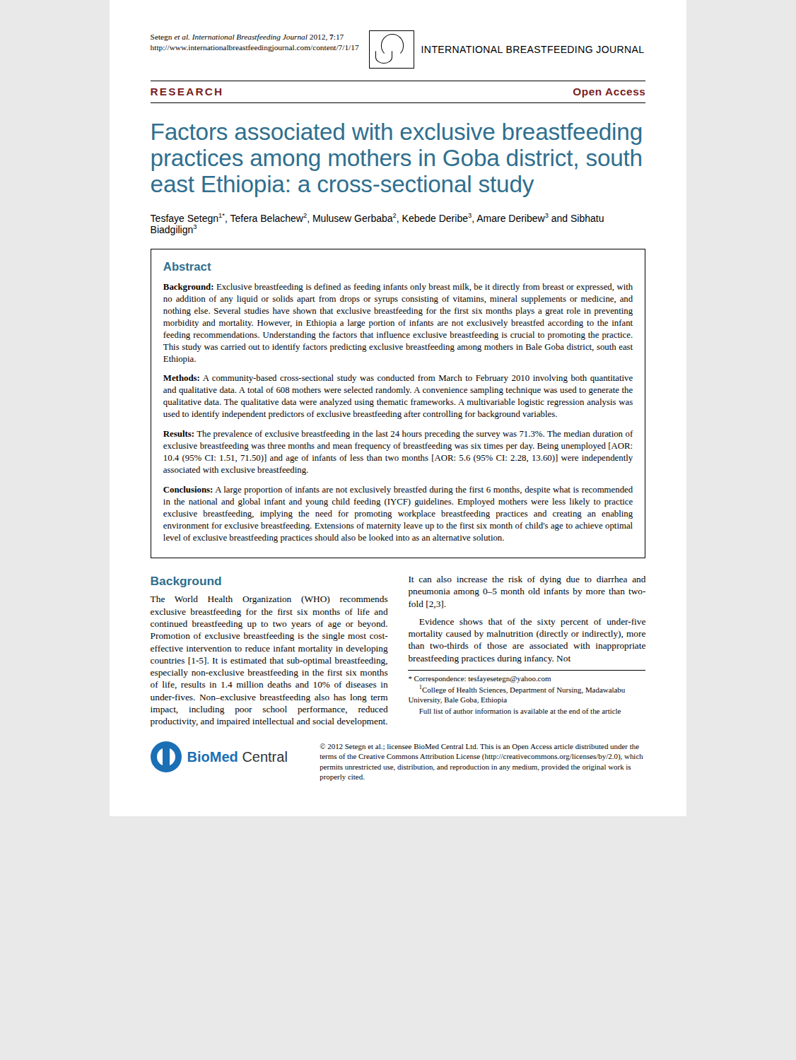Setegn et al. International Breastfeeding Journal 2012, 7:17
http://www.internationalbreastfeedingjournal.com/content/7/1/17
INTERNATIONAL BREASTFEEDING JOURNAL
RESEARCH
Open Access
Factors associated with exclusive breastfeeding practices among mothers in Goba district, south east Ethiopia: a cross-sectional study
Tesfaye Setegn1*, Tefera Belachew2, Mulusew Gerbaba2, Kebede Deribe3, Amare Deribew3 and Sibhatu Biadgilign3
Abstract
Background: Exclusive breastfeeding is defined as feeding infants only breast milk, be it directly from breast or expressed, with no addition of any liquid or solids apart from drops or syrups consisting of vitamins, mineral supplements or medicine, and nothing else. Several studies have shown that exclusive breastfeeding for the first six months plays a great role in preventing morbidity and mortality. However, in Ethiopia a large portion of infants are not exclusively breastfed according to the infant feeding recommendations. Understanding the factors that influence exclusive breastfeeding is crucial to promoting the practice. This study was carried out to identify factors predicting exclusive breastfeeding among mothers in Bale Goba district, south east Ethiopia.
Methods: A community-based cross-sectional study was conducted from March to February 2010 involving both quantitative and qualitative data. A total of 608 mothers were selected randomly. A convenience sampling technique was used to generate the qualitative data. The qualitative data were analyzed using thematic frameworks. A multivariable logistic regression analysis was used to identify independent predictors of exclusive breastfeeding after controlling for background variables.
Results: The prevalence of exclusive breastfeeding in the last 24 hours preceding the survey was 71.3%. The median duration of exclusive breastfeeding was three months and mean frequency of breastfeeding was six times per day. Being unemployed [AOR: 10.4 (95% CI: 1.51, 71.50)] and age of infants of less than two months [AOR: 5.6 (95% CI: 2.28, 13.60)] were independently associated with exclusive breastfeeding.
Conclusions: A large proportion of infants are not exclusively breastfed during the first 6 months, despite what is recommended in the national and global infant and young child feeding (IYCF) guidelines. Employed mothers were less likely to practice exclusive breastfeeding, implying the need for promoting workplace breastfeeding practices and creating an enabling environment for exclusive breastfeeding. Extensions of maternity leave up to the first six month of child's age to achieve optimal level of exclusive breastfeeding practices should also be looked into as an alternative solution.
Background
The World Health Organization (WHO) recommends exclusive breastfeeding for the first six months of life and continued breastfeeding up to two years of age or beyond. Promotion of exclusive breastfeeding is the single most cost-effective intervention to reduce infant mortality in developing countries [1-5]. It is estimated that sub-optimal breastfeeding, especially non-exclusive breastfeeding in the first six months of life, results in 1.4 million deaths and 10% of diseases in under-fives. Non–exclusive breastfeeding also has long term impact, including poor school performance, reduced productivity, and impaired intellectual and social development. It can also increase the risk of dying due to diarrhea and pneumonia among 0–5 month old infants by more than two-fold [2,3].
Evidence shows that of the sixty percent of under-five mortality caused by malnutrition (directly or indirectly), more than two-thirds of those are associated with inappropriate breastfeeding practices during infancy. Not
* Correspondence: tesfayesetegn@yahoo.com
1College of Health Sciences, Department of Nursing, Madawalabu University, Bale Goba, Ethiopia
Full list of author information is available at the end of the article
BioMed Central
© 2012 Setegn et al.; licensee BioMed Central Ltd. This is an Open Access article distributed under the terms of the Creative Commons Attribution License (http://creativecommons.org/licenses/by/2.0), which permits unrestricted use, distribution, and reproduction in any medium, provided the original work is properly cited.